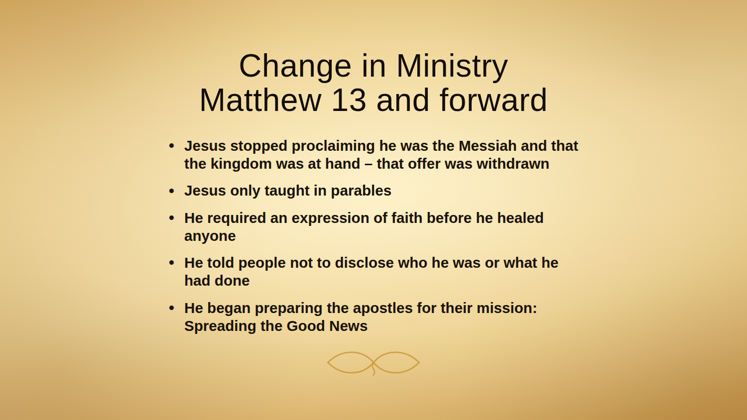Change in Ministry Matthew 13 and forward
Jesus stopped proclaiming he was the Messiah and that the kingdom was at hand – that offer was withdrawn
Jesus only taught in parables
He required an expression of faith before he healed anyone
He told people not to disclose who he was or what he had done
He began preparing the apostles for their mission: Spreading the Good News